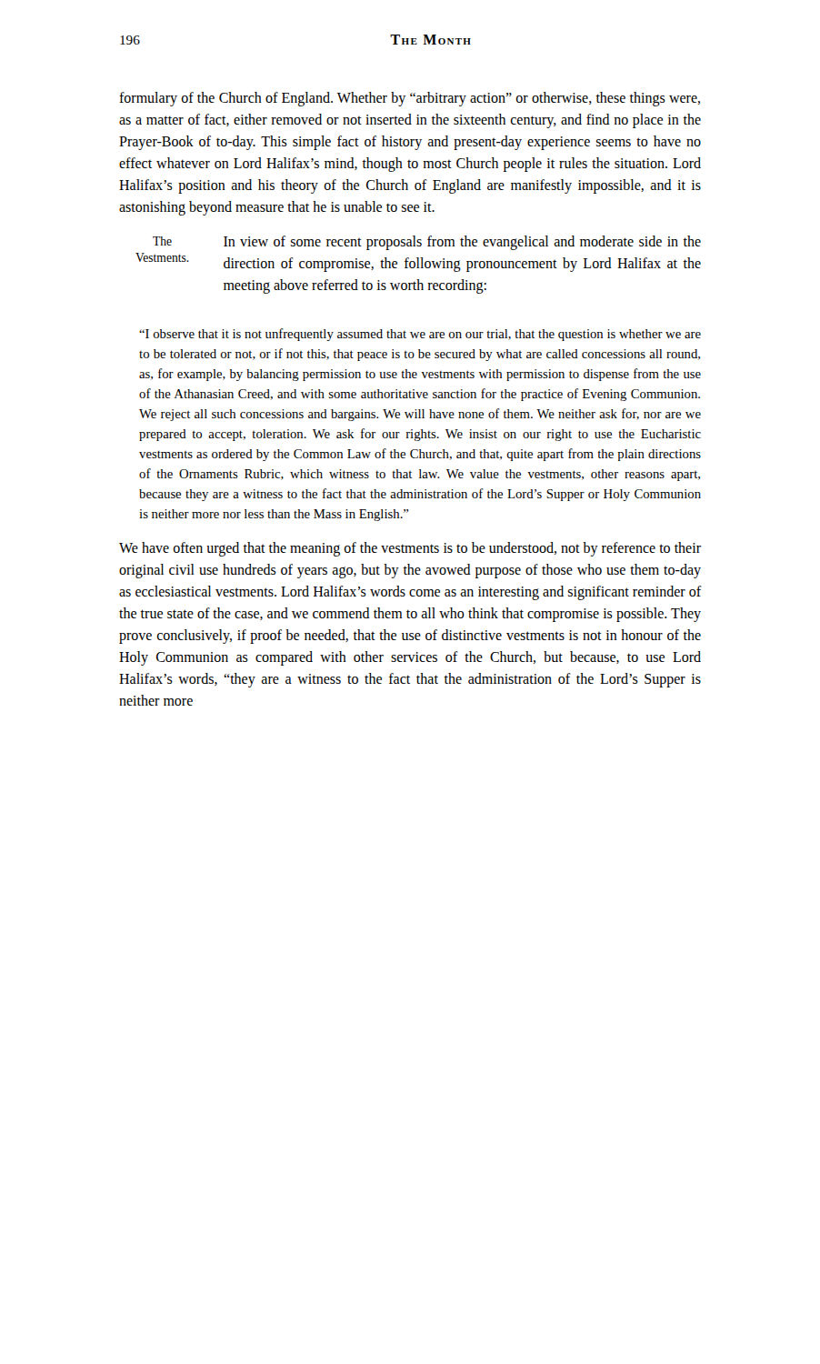196
The Month
formulary of the Church of England. Whether by “arbitrary action” or otherwise, these things were, as a matter of fact, either removed or not inserted in the sixteenth century, and find no place in the Prayer-Book of to-day. This simple fact of history and present-day experience seems to have no effect whatever on Lord Halifax’s mind, though to most Church people it rules the situation. Lord Halifax’s position and his theory of the Church of England are manifestly impossible, and it is astonishing beyond measure that he is unable to see it.
The Vestments.
In view of some recent proposals from the evangelical and moderate side in the direction of compromise, the following pronouncement by Lord Halifax at the meeting above referred to is worth recording:
“I observe that it is not unfrequently assumed that we are on our trial, that the question is whether we are to be tolerated or not, or if not this, that peace is to be secured by what are called concessions all round, as, for example, by balancing permission to use the vestments with permission to dispense from the use of the Athanasian Creed, and with some authoritative sanction for the practice of Evening Communion. We reject all such concessions and bargains. We will have none of them. We neither ask for, nor are we prepared to accept, toleration. We ask for our rights. We insist on our right to use the Eucharistic vestments as ordered by the Common Law of the Church, and that, quite apart from the plain directions of the Ornaments Rubric, which witness to that law. We value the vestments, other reasons apart, because they are a witness to the fact that the administration of the Lord’s Supper or Holy Communion is neither more nor less than the Mass in English.”
We have often urged that the meaning of the vestments is to be understood, not by reference to their original civil use hundreds of years ago, but by the avowed purpose of those who use them to-day as ecclesiastical vestments. Lord Halifax’s words come as an interesting and significant reminder of the true state of the case, and we commend them to all who think that compromise is possible. They prove conclusively, if proof be needed, that the use of distinctive vestments is not in honour of the Holy Communion as compared with other services of the Church, but because, to use Lord Halifax’s words, “they are a witness to the fact that the administration of the Lord’s Supper is neither more